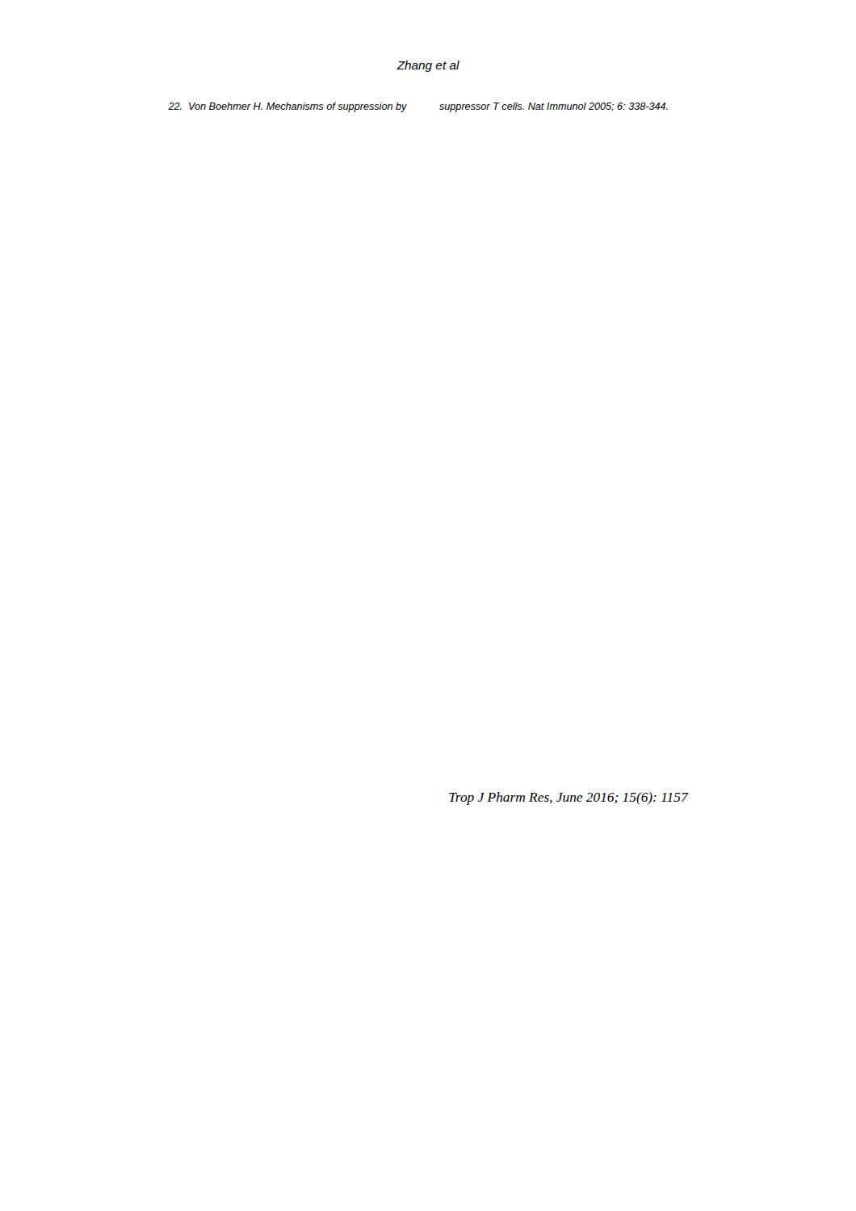Zhang et al
22. Von Boehmer H. Mechanisms of suppression by
suppressor T cells. Nat Immunol 2005; 6: 338-344.
Trop J Pharm Res, June 2016; 15(6): 1157